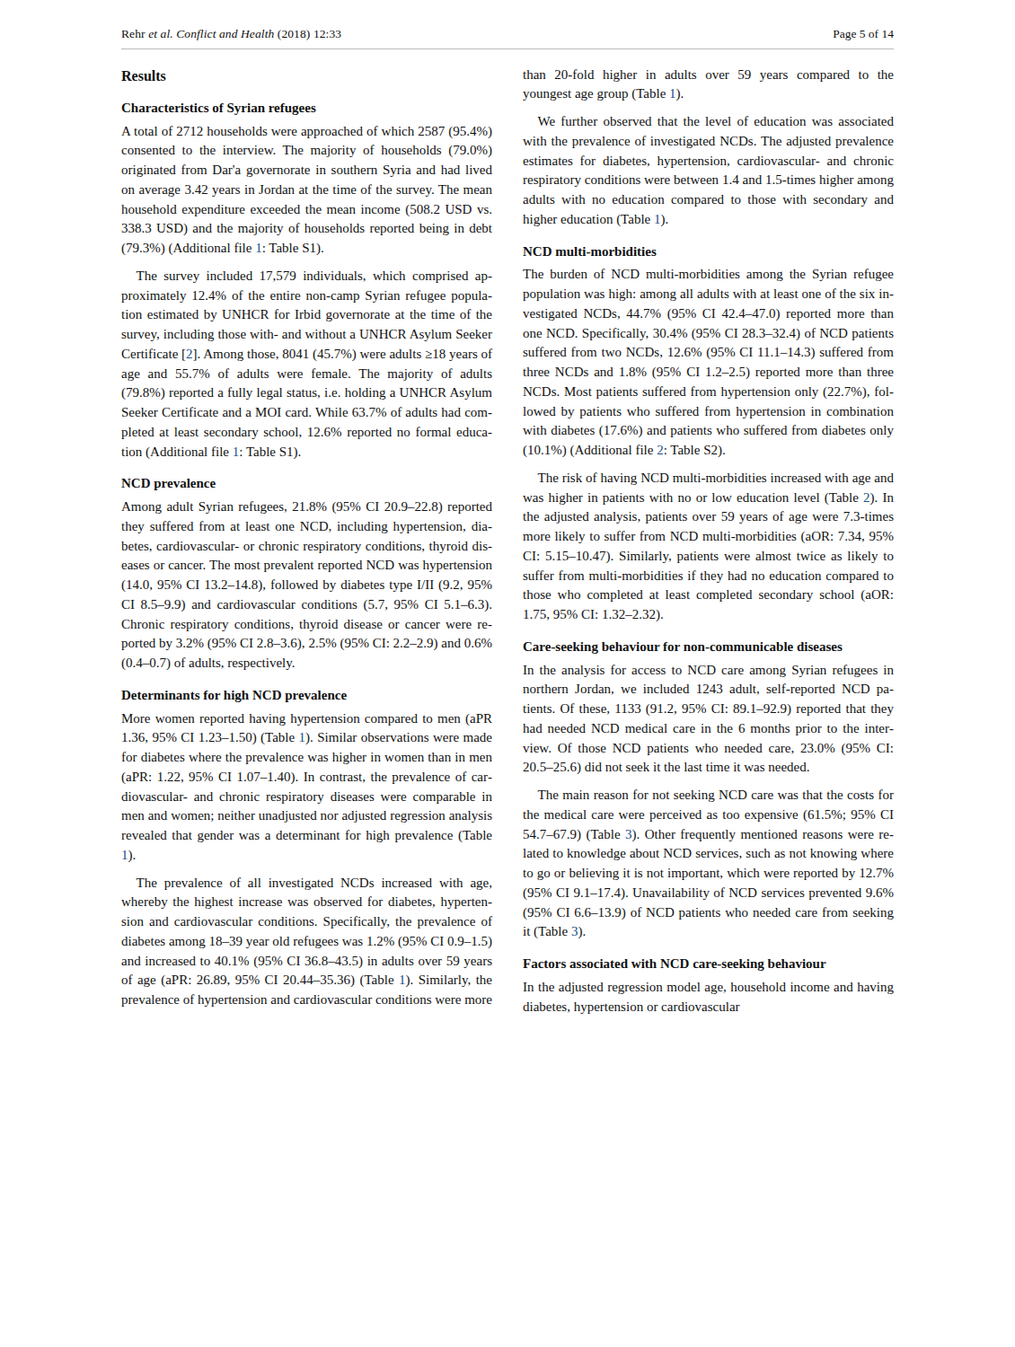Rehr et al. Conflict and Health (2018) 12:33
Page 5 of 14
Results
Characteristics of Syrian refugees
A total of 2712 households were approached of which 2587 (95.4%) consented to the interview. The majority of households (79.0%) originated from Dar'a governorate in southern Syria and had lived on average 3.42 years in Jordan at the time of the survey. The mean household expenditure exceeded the mean income (508.2 USD vs. 338.3 USD) and the majority of households reported being in debt (79.3%) (Additional file 1: Table S1).
The survey included 17,579 individuals, which comprised approximately 12.4% of the entire non-camp Syrian refugee population estimated by UNHCR for Irbid governorate at the time of the survey, including those with- and without a UNHCR Asylum Seeker Certificate [2]. Among those, 8041 (45.7%) were adults ≥18 years of age and 55.7% of adults were female. The majority of adults (79.8%) reported a fully legal status, i.e. holding a UNHCR Asylum Seeker Certificate and a MOI card. While 63.7% of adults had completed at least secondary school, 12.6% reported no formal education (Additional file 1: Table S1).
NCD prevalence
Among adult Syrian refugees, 21.8% (95% CI 20.9–22.8) reported they suffered from at least one NCD, including hypertension, diabetes, cardiovascular- or chronic respiratory conditions, thyroid diseases or cancer. The most prevalent reported NCD was hypertension (14.0, 95% CI 13.2–14.8), followed by diabetes type I/II (9.2, 95% CI 8.5–9.9) and cardiovascular conditions (5.7, 95% CI 5.1–6.3). Chronic respiratory conditions, thyroid disease or cancer were reported by 3.2% (95% CI 2.8–3.6), 2.5% (95% CI: 2.2–2.9) and 0.6% (0.4–0.7) of adults, respectively.
Determinants for high NCD prevalence
More women reported having hypertension compared to men (aPR 1.36, 95% CI 1.23–1.50) (Table 1). Similar observations were made for diabetes where the prevalence was higher in women than in men (aPR: 1.22, 95% CI 1.07–1.40). In contrast, the prevalence of cardiovascular- and chronic respiratory diseases were comparable in men and women; neither unadjusted nor adjusted regression analysis revealed that gender was a determinant for high prevalence (Table 1).
The prevalence of all investigated NCDs increased with age, whereby the highest increase was observed for diabetes, hypertension and cardiovascular conditions. Specifically, the prevalence of diabetes among 18–39 year old refugees was 1.2% (95% CI 0.9–1.5) and increased to 40.1% (95% CI 36.8–43.5) in adults over 59 years of age (aPR: 26.89, 95% CI 20.44–35.36) (Table 1). Similarly, the prevalence of hypertension and cardiovascular conditions were more than 20-fold higher in adults over 59 years compared to the youngest age group (Table 1).
We further observed that the level of education was associated with the prevalence of investigated NCDs. The adjusted prevalence estimates for diabetes, hypertension, cardiovascular- and chronic respiratory conditions were between 1.4 and 1.5-times higher among adults with no education compared to those with secondary and higher education (Table 1).
NCD multi-morbidities
The burden of NCD multi-morbidities among the Syrian refugee population was high: among all adults with at least one of the six investigated NCDs, 44.7% (95% CI 42.4–47.0) reported more than one NCD. Specifically, 30.4% (95% CI 28.3–32.4) of NCD patients suffered from two NCDs, 12.6% (95% CI 11.1–14.3) suffered from three NCDs and 1.8% (95% CI 1.2–2.5) reported more than three NCDs. Most patients suffered from hypertension only (22.7%), followed by patients who suffered from hypertension in combination with diabetes (17.6%) and patients who suffered from diabetes only (10.1%) (Additional file 2: Table S2).
The risk of having NCD multi-morbidities increased with age and was higher in patients with no or low education level (Table 2). In the adjusted analysis, patients over 59 years of age were 7.3-times more likely to suffer from NCD multi-morbidities (aOR: 7.34, 95% CI: 5.15–10.47). Similarly, patients were almost twice as likely to suffer from multi-morbidities if they had no education compared to those who completed at least completed secondary school (aOR: 1.75, 95% CI: 1.32–2.32).
Care-seeking behaviour for non-communicable diseases
In the analysis for access to NCD care among Syrian refugees in northern Jordan, we included 1243 adult, self-reported NCD patients. Of these, 1133 (91.2, 95% CI: 89.1–92.9) reported that they had needed NCD medical care in the 6 months prior to the interview. Of those NCD patients who needed care, 23.0% (95% CI: 20.5–25.6) did not seek it the last time it was needed.
The main reason for not seeking NCD care was that the costs for the medical care were perceived as too expensive (61.5%; 95% CI 54.7–67.9) (Table 3). Other frequently mentioned reasons were related to knowledge about NCD services, such as not knowing where to go or believing it is not important, which were reported by 12.7% (95% CI 9.1–17.4). Unavailability of NCD services prevented 9.6% (95% CI 6.6–13.9) of NCD patients who needed care from seeking it (Table 3).
Factors associated with NCD care-seeking behaviour
In the adjusted regression model age, household income and having diabetes, hypertension or cardiovascular